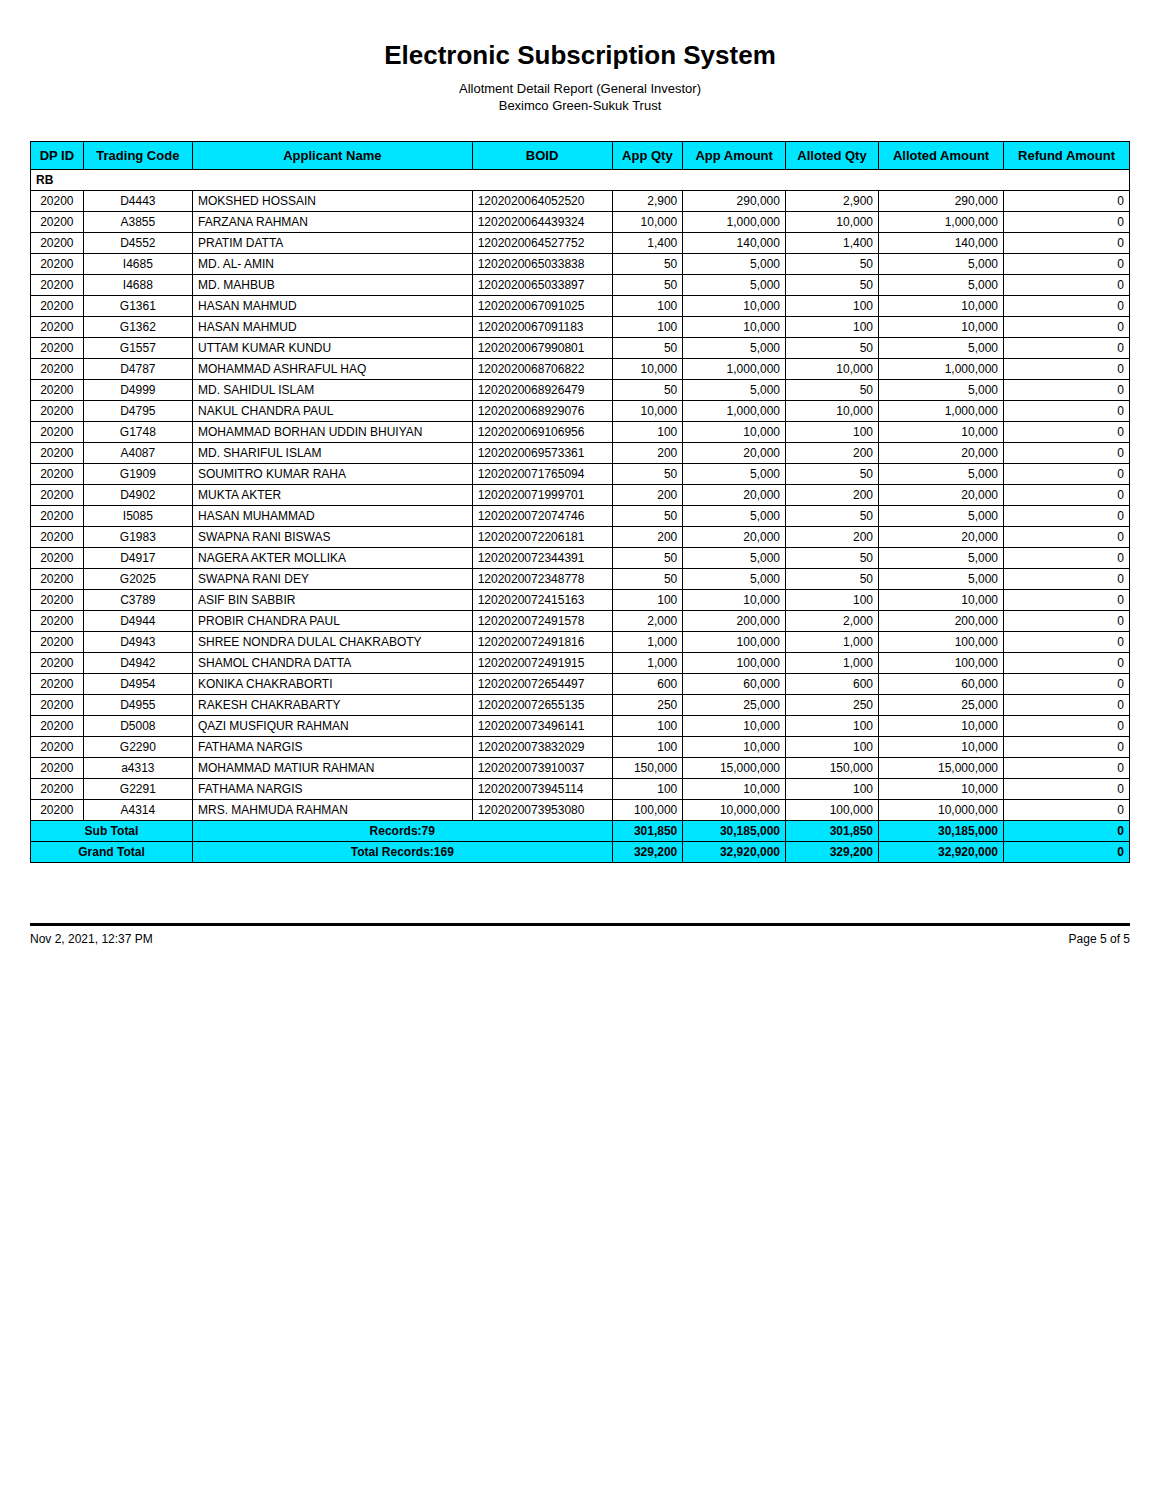Electronic Subscription System
Allotment Detail Report (General Investor)
Beximco Green-Sukuk Trust
| DP ID | Trading Code | Applicant Name | BOID | App Qty | App Amount | Alloted Qty | Alloted Amount | Refund Amount |
| --- | --- | --- | --- | --- | --- | --- | --- | --- |
| RB |
| 20200 | D4443 | MOKSHED HOSSAIN | 1202020064052520 | 2,900 | 290,000 | 2,900 | 290,000 | 0 |
| 20200 | A3855 | FARZANA RAHMAN | 1202020064439324 | 10,000 | 1,000,000 | 10,000 | 1,000,000 | 0 |
| 20200 | D4552 | PRATIM DATTA | 1202020064527752 | 1,400 | 140,000 | 1,400 | 140,000 | 0 |
| 20200 | I4685 | MD. AL- AMIN | 1202020065033838 | 50 | 5,000 | 50 | 5,000 | 0 |
| 20200 | I4688 | MD. MAHBUB | 1202020065033897 | 50 | 5,000 | 50 | 5,000 | 0 |
| 20200 | G1361 | HASAN MAHMUD | 1202020067091025 | 100 | 10,000 | 100 | 10,000 | 0 |
| 20200 | G1362 | HASAN MAHMUD | 1202020067091183 | 100 | 10,000 | 100 | 10,000 | 0 |
| 20200 | G1557 | UTTAM KUMAR KUNDU | 1202020067990801 | 50 | 5,000 | 50 | 5,000 | 0 |
| 20200 | D4787 | MOHAMMAD ASHRAFUL HAQ | 1202020068706822 | 10,000 | 1,000,000 | 10,000 | 1,000,000 | 0 |
| 20200 | D4999 | MD. SAHIDUL ISLAM | 1202020068926479 | 50 | 5,000 | 50 | 5,000 | 0 |
| 20200 | D4795 | NAKUL CHANDRA PAUL | 1202020068929076 | 10,000 | 1,000,000 | 10,000 | 1,000,000 | 0 |
| 20200 | G1748 | MOHAMMAD BORHAN UDDIN BHUIYAN | 1202020069106956 | 100 | 10,000 | 100 | 10,000 | 0 |
| 20200 | A4087 | MD. SHARIFUL ISLAM | 1202020069573361 | 200 | 20,000 | 200 | 20,000 | 0 |
| 20200 | G1909 | SOUMITRO KUMAR RAHA | 1202020071765094 | 50 | 5,000 | 50 | 5,000 | 0 |
| 20200 | D4902 | MUKTA AKTER | 1202020071999701 | 200 | 20,000 | 200 | 20,000 | 0 |
| 20200 | I5085 | HASAN MUHAMMAD | 1202020072074746 | 50 | 5,000 | 50 | 5,000 | 0 |
| 20200 | G1983 | SWAPNA RANI BISWAS | 1202020072206181 | 200 | 20,000 | 200 | 20,000 | 0 |
| 20200 | D4917 | NAGERA AKTER MOLLIKA | 1202020072344391 | 50 | 5,000 | 50 | 5,000 | 0 |
| 20200 | G2025 | SWAPNA RANI DEY | 1202020072348778 | 50 | 5,000 | 50 | 5,000 | 0 |
| 20200 | C3789 | ASIF BIN SABBIR | 1202020072415163 | 100 | 10,000 | 100 | 10,000 | 0 |
| 20200 | D4944 | PROBIR CHANDRA PAUL | 1202020072491578 | 2,000 | 200,000 | 2,000 | 200,000 | 0 |
| 20200 | D4943 | SHREE NONDRA DULAL CHAKRABOTY | 1202020072491816 | 1,000 | 100,000 | 1,000 | 100,000 | 0 |
| 20200 | D4942 | SHAMOL CHANDRA DATTA | 1202020072491915 | 1,000 | 100,000 | 1,000 | 100,000 | 0 |
| 20200 | D4954 | KONIKA CHAKRABORTI | 1202020072654497 | 600 | 60,000 | 600 | 60,000 | 0 |
| 20200 | D4955 | RAKESH CHAKRABARTY | 1202020072655135 | 250 | 25,000 | 250 | 25,000 | 0 |
| 20200 | D5008 | QAZI MUSFIQUR RAHMAN | 1202020073496141 | 100 | 10,000 | 100 | 10,000 | 0 |
| 20200 | G2290 | FATHAMA NARGIS | 1202020073832029 | 100 | 10,000 | 100 | 10,000 | 0 |
| 20200 | a4313 | MOHAMMAD MATIUR RAHMAN | 1202020073910037 | 150,000 | 15,000,000 | 150,000 | 15,000,000 | 0 |
| 20200 | G2291 | FATHAMA NARGIS | 1202020073945114 | 100 | 10,000 | 100 | 10,000 | 0 |
| 20200 | A4314 | MRS. MAHMUDA RAHMAN | 1202020073953080 | 100,000 | 10,000,000 | 100,000 | 10,000,000 | 0 |
| Sub Total | Records:79 | 301,850 | 30,185,000 | 301,850 | 30,185,000 | 0 |
| Grand Total | Total Records:169 | 329,200 | 32,920,000 | 329,200 | 32,920,000 | 0 |
Nov 2, 2021, 12:37 PM
Page 5 of 5